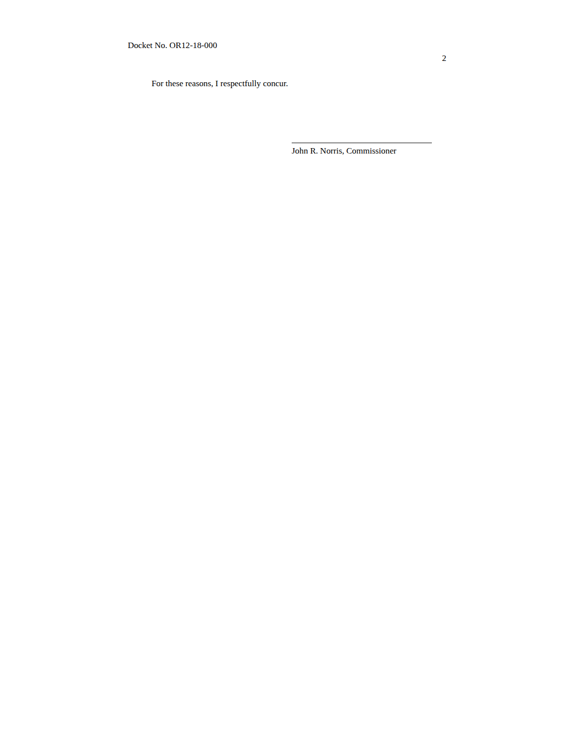Docket No. OR12-18-000 2
For these reasons, I respectfully concur.
John R. Norris, Commissioner